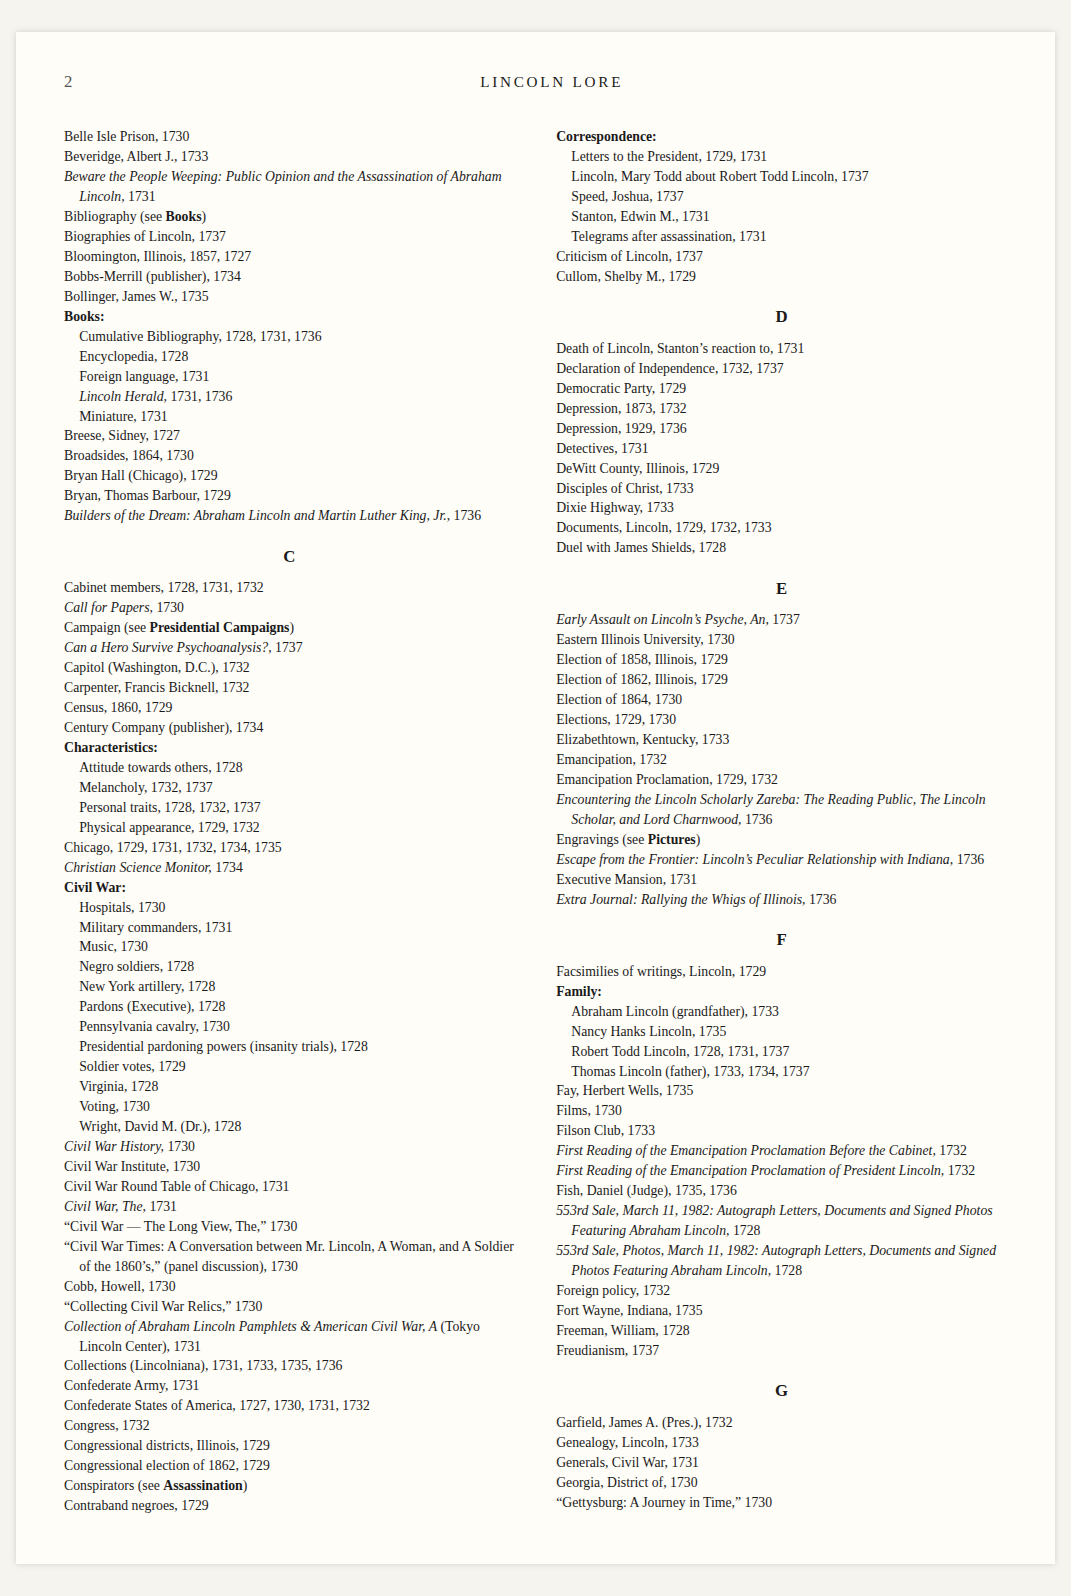2 Lincoln Lore
Belle Isle Prison, 1730
Beveridge, Albert J., 1733
Beware the People Weeping: Public Opinion and the Assassination of Abraham Lincoln, 1731
Bibliography (see Books)
Biographies of Lincoln, 1737
Bloomington, Illinois, 1857, 1727
Bobbs-Merrill (publisher), 1734
Bollinger, James W., 1735
Books:
Cumulative Bibliography, 1728, 1731, 1736
Encyclopedia, 1728
Foreign language, 1731
Lincoln Herald, 1731, 1736
Miniature, 1731
Breese, Sidney, 1727
Broadsides, 1864, 1730
Bryan Hall (Chicago), 1729
Bryan, Thomas Barbour, 1729
Builders of the Dream: Abraham Lincoln and Martin Luther King, Jr., 1736
C
Cabinet members, 1728, 1731, 1732
Call for Papers, 1730
Campaign (see Presidential Campaigns)
Can a Hero Survive Psychoanalysis?, 1737
Capitol (Washington, D.C.), 1732
Carpenter, Francis Bicknell, 1732
Census, 1860, 1729
Century Company (publisher), 1734
Characteristics:
Attitude towards others, 1728
Melancholy, 1732, 1737
Personal traits, 1728, 1732, 1737
Physical appearance, 1729, 1732
Chicago, 1729, 1731, 1732, 1734, 1735
Christian Science Monitor, 1734
Civil War:
Hospitals, 1730
Military commanders, 1731
Music, 1730
Negro soldiers, 1728
New York artillery, 1728
Pardons (Executive), 1728
Pennsylvania cavalry, 1730
Presidential pardoning powers (insanity trials), 1728
Soldier votes, 1729
Virginia, 1728
Voting, 1730
Wright, David M. (Dr.), 1728
Civil War History, 1730
Civil War Institute, 1730
Civil War Round Table of Chicago, 1731
Civil War, The, 1731
“Civil War — The Long View, The,” 1730
“Civil War Times: A Conversation between Mr. Lincoln, A Woman, and A Soldier of the 1860’s,” (panel discussion), 1730
Cobb, Howell, 1730
“Collecting Civil War Relics,” 1730
Collection of Abraham Lincoln Pamphlets & American Civil War, A (Tokyo Lincoln Center), 1731
Collections (Lincolniana), 1731, 1733, 1735, 1736
Confederate Army, 1731
Confederate States of America, 1727, 1730, 1731, 1732
Congress, 1732
Congressional districts, Illinois, 1729
Congressional election of 1862, 1729
Conspirators (see Assassination)
Contraband negroes, 1729
Correspondence:
Letters to the President, 1729, 1731
Lincoln, Mary Todd about Robert Todd Lincoln, 1737
Speed, Joshua, 1737
Stanton, Edwin M., 1731
Telegrams after assassination, 1731
Criticism of Lincoln, 1737
Cullom, Shelby M., 1729
D
Death of Lincoln, Stanton’s reaction to, 1731
Declaration of Independence, 1732, 1737
Democratic Party, 1729
Depression, 1873, 1732
Depression, 1929, 1736
Detectives, 1731
DeWitt County, Illinois, 1729
Disciples of Christ, 1733
Dixie Highway, 1733
Documents, Lincoln, 1729, 1732, 1733
Duel with James Shields, 1728
E
Early Assault on Lincoln’s Psyche, An, 1737
Eastern Illinois University, 1730
Election of 1858, Illinois, 1729
Election of 1862, Illinois, 1729
Election of 1864, 1730
Elections, 1729, 1730
Elizabethtown, Kentucky, 1733
Emancipation, 1732
Emancipation Proclamation, 1729, 1732
Encountering the Lincoln Scholarly Zareba: The Reading Public, The Lincoln Scholar, and Lord Charnwood, 1736
Engravings (see Pictures)
Escape from the Frontier: Lincoln’s Peculiar Relationship with Indiana, 1736
Executive Mansion, 1731
Extra Journal: Rallying the Whigs of Illinois, 1736
F
Facsimilies of writings, Lincoln, 1729
Family:
Abraham Lincoln (grandfather), 1733
Nancy Hanks Lincoln, 1735
Robert Todd Lincoln, 1728, 1731, 1737
Thomas Lincoln (father), 1733, 1734, 1737
Fay, Herbert Wells, 1735
Films, 1730
Filson Club, 1733
First Reading of the Emancipation Proclamation Before the Cabinet, 1732
First Reading of the Emancipation Proclamation of President Lincoln, 1732
Fish, Daniel (Judge), 1735, 1736
553rd Sale, March 11, 1982: Autograph Letters, Documents and Signed Photos Featuring Abraham Lincoln, 1728
553rd Sale, Photos, March 11, 1982: Autograph Letters, Documents and Signed Photos Featuring Abraham Lincoln, 1728
Foreign policy, 1732
Fort Wayne, Indiana, 1735
Freeman, William, 1728
Freudianism, 1737
G
Garfield, James A. (Pres.), 1732
Genealogy, Lincoln, 1733
Generals, Civil War, 1731
Georgia, District of, 1730
“Gettysburg: A Journey in Time,” 1730